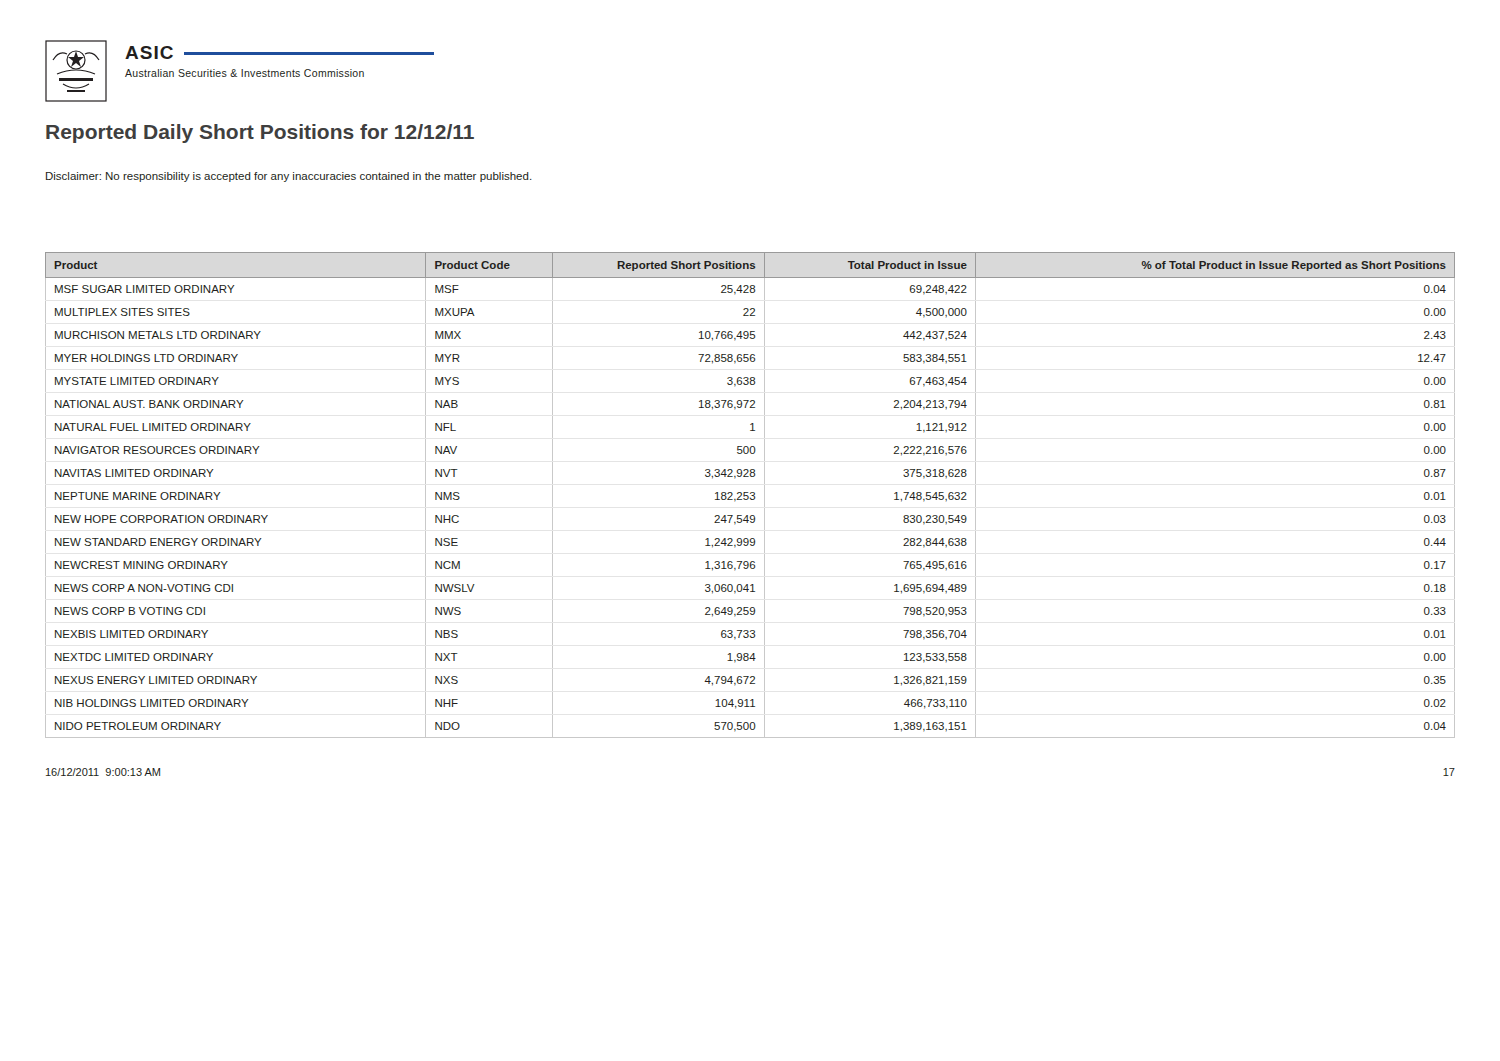ASIC
Australian Securities & Investments Commission
Reported Daily Short Positions for 12/12/11
Disclaimer: No responsibility is accepted for any inaccuracies contained in the matter published.
| Product | Product Code | Reported Short Positions | Total Product in Issue | % of Total Product in Issue Reported as Short Positions |
| --- | --- | --- | --- | --- |
| MSF SUGAR LIMITED ORDINARY | MSF | 25,428 | 69,248,422 | 0.04 |
| MULTIPLEX SITES SITES | MXUPA | 22 | 4,500,000 | 0.00 |
| MURCHISON METALS LTD ORDINARY | MMX | 10,766,495 | 442,437,524 | 2.43 |
| MYER HOLDINGS LTD ORDINARY | MYR | 72,858,656 | 583,384,551 | 12.47 |
| MYSTATE LIMITED ORDINARY | MYS | 3,638 | 67,463,454 | 0.00 |
| NATIONAL AUST. BANK ORDINARY | NAB | 18,376,972 | 2,204,213,794 | 0.81 |
| NATURAL FUEL LIMITED ORDINARY | NFL | 1 | 1,121,912 | 0.00 |
| NAVIGATOR RESOURCES ORDINARY | NAV | 500 | 2,222,216,576 | 0.00 |
| NAVITAS LIMITED ORDINARY | NVT | 3,342,928 | 375,318,628 | 0.87 |
| NEPTUNE MARINE ORDINARY | NMS | 182,253 | 1,748,545,632 | 0.01 |
| NEW HOPE CORPORATION ORDINARY | NHC | 247,549 | 830,230,549 | 0.03 |
| NEW STANDARD ENERGY ORDINARY | NSE | 1,242,999 | 282,844,638 | 0.44 |
| NEWCREST MINING ORDINARY | NCM | 1,316,796 | 765,495,616 | 0.17 |
| NEWS CORP A NON-VOTING CDI | NWSLV | 3,060,041 | 1,695,694,489 | 0.18 |
| NEWS CORP B VOTING CDI | NWS | 2,649,259 | 798,520,953 | 0.33 |
| NEXBIS LIMITED ORDINARY | NBS | 63,733 | 798,356,704 | 0.01 |
| NEXTDC LIMITED ORDINARY | NXT | 1,984 | 123,533,558 | 0.00 |
| NEXUS ENERGY LIMITED ORDINARY | NXS | 4,794,672 | 1,326,821,159 | 0.35 |
| NIB HOLDINGS LIMITED ORDINARY | NHF | 104,911 | 466,733,110 | 0.02 |
| NIDO PETROLEUM ORDINARY | NDO | 570,500 | 1,389,163,151 | 0.04 |
16/12/2011 9:00:13 AM
17